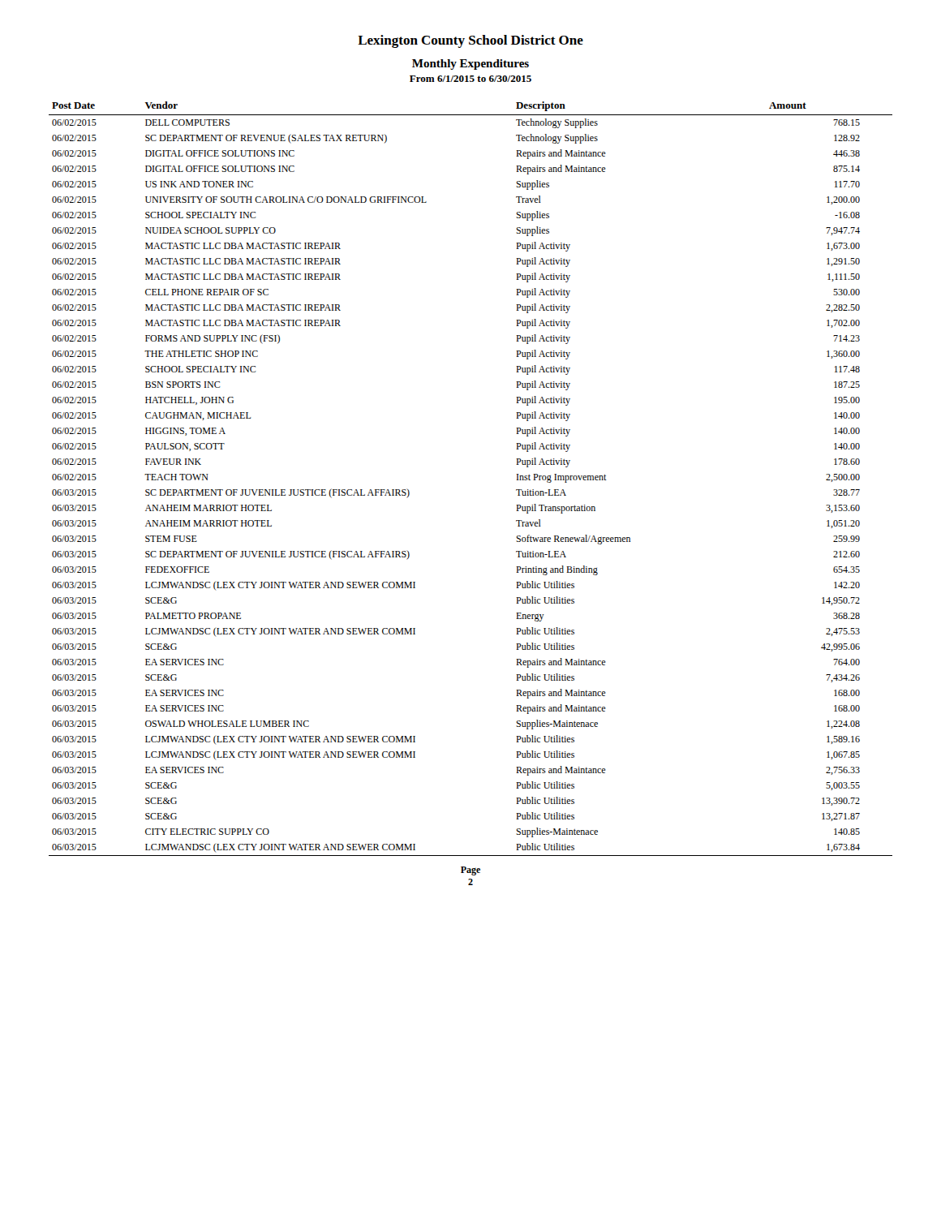Lexington County School District One
Monthly Expenditures
From 6/1/2015 to 6/30/2015
| Post Date | Vendor | Descripton | Amount |
| --- | --- | --- | --- |
| 06/02/2015 | DELL COMPUTERS | Technology Supplies | 768.15 |
| 06/02/2015 | SC DEPARTMENT OF REVENUE (SALES TAX RETURN) | Technology Supplies | 128.92 |
| 06/02/2015 | DIGITAL OFFICE SOLUTIONS INC | Repairs and Maintance | 446.38 |
| 06/02/2015 | DIGITAL OFFICE SOLUTIONS INC | Repairs and Maintance | 875.14 |
| 06/02/2015 | US INK AND TONER INC | Supplies | 117.70 |
| 06/02/2015 | UNIVERSITY OF SOUTH CAROLINA C/O DONALD GRIFFINCOL | Travel | 1,200.00 |
| 06/02/2015 | SCHOOL SPECIALTY INC | Supplies | -16.08 |
| 06/02/2015 | NUIDEA SCHOOL SUPPLY CO | Supplies | 7,947.74 |
| 06/02/2015 | MACTASTIC LLC DBA MACTASTIC IREPAIR | Pupil Activity | 1,673.00 |
| 06/02/2015 | MACTASTIC LLC DBA MACTASTIC IREPAIR | Pupil Activity | 1,291.50 |
| 06/02/2015 | MACTASTIC LLC DBA MACTASTIC IREPAIR | Pupil Activity | 1,111.50 |
| 06/02/2015 | CELL PHONE REPAIR OF SC | Pupil Activity | 530.00 |
| 06/02/2015 | MACTASTIC LLC DBA MACTASTIC IREPAIR | Pupil Activity | 2,282.50 |
| 06/02/2015 | MACTASTIC LLC DBA MACTASTIC IREPAIR | Pupil Activity | 1,702.00 |
| 06/02/2015 | FORMS AND SUPPLY INC (FSI) | Pupil Activity | 714.23 |
| 06/02/2015 | THE ATHLETIC SHOP INC | Pupil Activity | 1,360.00 |
| 06/02/2015 | SCHOOL SPECIALTY INC | Pupil Activity | 117.48 |
| 06/02/2015 | BSN SPORTS INC | Pupil Activity | 187.25 |
| 06/02/2015 | HATCHELL, JOHN G | Pupil Activity | 195.00 |
| 06/02/2015 | CAUGHMAN, MICHAEL | Pupil Activity | 140.00 |
| 06/02/2015 | HIGGINS, TOME A | Pupil Activity | 140.00 |
| 06/02/2015 | PAULSON, SCOTT | Pupil Activity | 140.00 |
| 06/02/2015 | FAVEUR INK | Pupil Activity | 178.60 |
| 06/02/2015 | TEACH TOWN | Inst Prog Improvement | 2,500.00 |
| 06/03/2015 | SC DEPARTMENT OF JUVENILE JUSTICE (FISCAL AFFAIRS) | Tuition-LEA | 328.77 |
| 06/03/2015 | ANAHEIM MARRIOT HOTEL | Pupil Transportation | 3,153.60 |
| 06/03/2015 | ANAHEIM MARRIOT HOTEL | Travel | 1,051.20 |
| 06/03/2015 | STEM FUSE | Software Renewal/Agreemen | 259.99 |
| 06/03/2015 | SC DEPARTMENT OF JUVENILE JUSTICE (FISCAL AFFAIRS) | Tuition-LEA | 212.60 |
| 06/03/2015 | FEDEXOFFICE | Printing and Binding | 654.35 |
| 06/03/2015 | LCJMWANDSC (LEX CTY JOINT WATER AND SEWER COMMI | Public Utilities | 142.20 |
| 06/03/2015 | SCE&G | Public Utilities | 14,950.72 |
| 06/03/2015 | PALMETTO PROPANE | Energy | 368.28 |
| 06/03/2015 | LCJMWANDSC (LEX CTY JOINT WATER AND SEWER COMMI | Public Utilities | 2,475.53 |
| 06/03/2015 | SCE&G | Public Utilities | 42,995.06 |
| 06/03/2015 | EA SERVICES INC | Repairs and Maintance | 764.00 |
| 06/03/2015 | SCE&G | Public Utilities | 7,434.26 |
| 06/03/2015 | EA SERVICES INC | Repairs and Maintance | 168.00 |
| 06/03/2015 | EA SERVICES INC | Repairs and Maintance | 168.00 |
| 06/03/2015 | OSWALD WHOLESALE LUMBER INC | Supplies-Maintenace | 1,224.08 |
| 06/03/2015 | LCJMWANDSC (LEX CTY JOINT WATER AND SEWER COMMI | Public Utilities | 1,589.16 |
| 06/03/2015 | LCJMWANDSC (LEX CTY JOINT WATER AND SEWER COMMI | Public Utilities | 1,067.85 |
| 06/03/2015 | EA SERVICES INC | Repairs and Maintance | 2,756.33 |
| 06/03/2015 | SCE&G | Public Utilities | 5,003.55 |
| 06/03/2015 | SCE&G | Public Utilities | 13,390.72 |
| 06/03/2015 | SCE&G | Public Utilities | 13,271.87 |
| 06/03/2015 | CITY ELECTRIC SUPPLY CO | Supplies-Maintenace | 140.85 |
| 06/03/2015 | LCJMWANDSC (LEX CTY JOINT WATER AND SEWER COMMI | Public Utilities | 1,673.84 |
Page
2